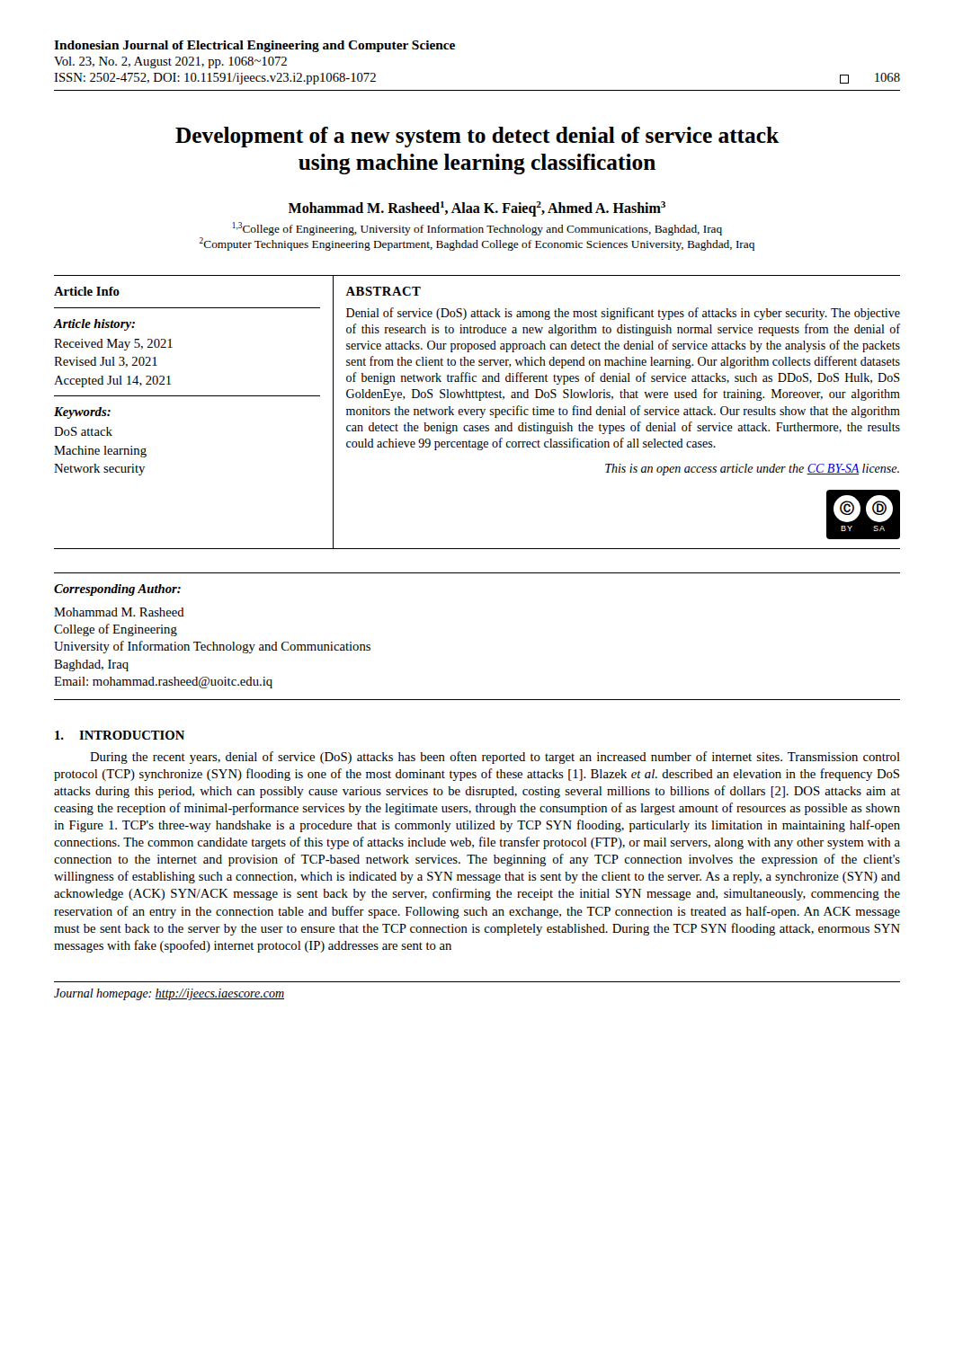Indonesian Journal of Electrical Engineering and Computer Science
Vol. 23, No. 2, August 2021, pp. 1068~1072
ISSN: 2502-4752, DOI: 10.11591/ijeecs.v23.i2.pp1068-1072
1068
Development of a new system to detect denial of service attack
using machine learning classification
Mohammad M. Rasheed1, Alaa K. Faieq2, Ahmed A. Hashim3
1,3College of Engineering, University of Information Technology and Communications, Baghdad, Iraq
2Computer Techniques Engineering Department, Baghdad College of Economic Sciences University, Baghdad, Iraq
Article Info
Article history:
Received May 5, 2021
Revised Jul 3, 2021
Accepted Jul 14, 2021
Keywords:
DoS attack
Machine learning
Network security
ABSTRACT
Denial of service (DoS) attack is among the most significant types of attacks in cyber security. The objective of this research is to introduce a new algorithm to distinguish normal service requests from the denial of service attacks. Our proposed approach can detect the denial of service attacks by the analysis of the packets sent from the client to the server, which depend on machine learning. Our algorithm collects different datasets of benign network traffic and different types of denial of service attacks, such as DDoS, DoS Hulk, DoS GoldenEye, DoS Slowhttptest, and DoS Slowloris, that were used for training. Moreover, our algorithm monitors the network every specific time to find denial of service attack. Our results show that the algorithm can detect the benign cases and distinguish the types of denial of service attack. Furthermore, the results could achieve 99 percentage of correct classification of all selected cases.
This is an open access article under the CC BY-SA license.
Ⓒ
Ⓓ
BY SA
Corresponding Author:
Mohammad M. Rasheed
College of Engineering
University of Information Technology and Communications
Baghdad, Iraq
Email: mohammad.rasheed@uoitc.edu.iq
1. INTRODUCTION
During the recent years, denial of service (DoS) attacks has been often reported to target an increased number of internet sites. Transmission control protocol (TCP) synchronize (SYN) flooding is one of the most dominant types of these attacks [1]. Blazek et al. described an elevation in the frequency DoS attacks during this period, which can possibly cause various services to be disrupted, costing several millions to billions of dollars [2]. DOS attacks aim at ceasing the reception of minimal-performance services by the legitimate users, through the consumption of as largest amount of resources as possible as shown in Figure 1. TCP's three-way handshake is a procedure that is commonly utilized by TCP SYN flooding, particularly its limitation in maintaining half-open connections. The common candidate targets of this type of attacks include web, file transfer protocol (FTP), or mail servers, along with any other system with a connection to the internet and provision of TCP-based network services. The beginning of any TCP connection involves the expression of the client's willingness of establishing such a connection, which is indicated by a SYN message that is sent by the client to the server. As a reply, a synchronize (SYN) and acknowledge (ACK) SYN/ACK message is sent back by the server, confirming the receipt the initial SYN message and, simultaneously, commencing the reservation of an entry in the connection table and buffer space. Following such an exchange, the TCP connection is treated as half-open. An ACK message must be sent back to the server by the user to ensure that the TCP connection is completely established. During the TCP SYN flooding attack, enormous SYN messages with fake (spoofed) internet protocol (IP) addresses are sent to an
Journal homepage: http://ijeecs.iaescore.com